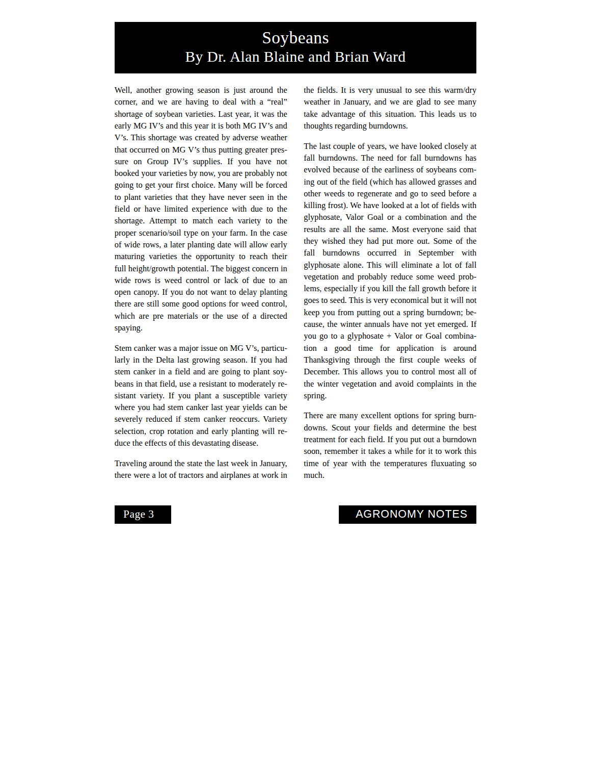Soybeans
By Dr. Alan Blaine and Brian Ward
Well, another growing season is just around the corner, and we are having to deal with a “real” shortage of soybean varieties. Last year, it was the early MG IV’s and this year it is both MG IV’s and V’s. This shortage was created by adverse weather that occurred on MG V’s thus putting greater pressure on Group IV’s supplies. If you have not booked your varieties by now, you are probably not going to get your first choice. Many will be forced to plant varieties that they have never seen in the field or have limited experience with due to the shortage. Attempt to match each variety to the proper scenario/soil type on your farm. In the case of wide rows, a later planting date will allow early maturing varieties the opportunity to reach their full height/growth potential. The biggest concern in wide rows is weed control or lack of due to an open canopy. If you do not want to delay planting there are still some good options for weed control, which are pre materials or the use of a directed spaying.
Stem canker was a major issue on MG V’s, particularly in the Delta last growing season. If you had stem canker in a field and are going to plant soybeans in that field, use a resistant to moderately resistant variety. If you plant a susceptible variety where you had stem canker last year yields can be severely reduced if stem canker reoccurs. Variety selection, crop rotation and early planting will reduce the effects of this devastating disease.
Traveling around the state the last week in January, there were a lot of tractors and airplanes at work in the fields. It is very unusual to see this warm/dry weather in January, and we are glad to see many take advantage of this situation. This leads us to thoughts regarding burndowns.
The last couple of years, we have looked closely at fall burndowns. The need for fall burndowns has evolved because of the earliness of soybeans coming out of the field (which has allowed grasses and other weeds to regenerate and go to seed before a killing frost). We have looked at a lot of fields with glyphosate, Valor Goal or a combination and the results are all the same. Most everyone said that they wished they had put more out. Some of the fall burndowns occurred in September with glyphosate alone. This will eliminate a lot of fall vegetation and probably reduce some weed problems, especially if you kill the fall growth before it goes to seed. This is very economical but it will not keep you from putting out a spring burndown; because, the winter annuals have not yet emerged. If you go to a glyphosate + Valor or Goal combination a good time for application is around Thanksgiving through the first couple weeks of December. This allows you to control most all of the winter vegetation and avoid complaints in the spring.
There are many excellent options for spring burndowns. Scout your fields and determine the best treatment for each field. If you put out a burndown soon, remember it takes a while for it to work this time of year with the temperatures fluxuating so much.
Page 3
AGRONOMY NOTES